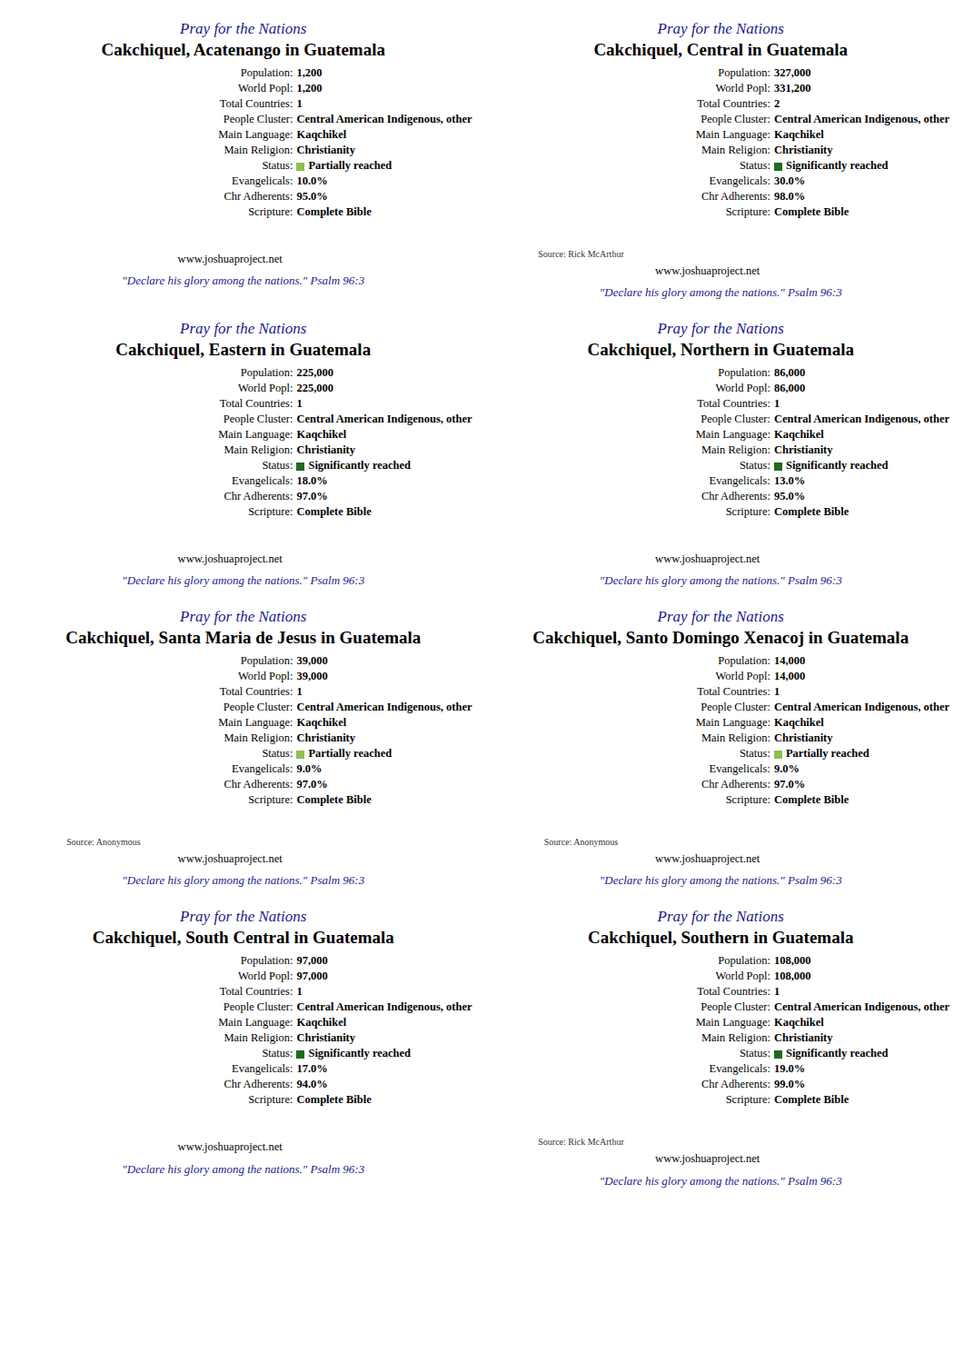Pray for the Nations
Cakchiquel, Acatenango in Guatemala
| Population: | 1,200 |
| World Popl: | 1,200 |
| Total Countries: | 1 |
| People Cluster: | Central American Indigenous, other |
| Main Language: | Kaqchikel |
| Main Religion: | Christianity |
| Status: | Partially reached |
| Evangelicals: | 10.0% |
| Chr Adherents: | 95.0% |
| Scripture: | Complete Bible |
www.joshuaproject.net
"Declare his glory among the nations." Psalm 96:3
Pray for the Nations
Cakchiquel, Central in Guatemala
Source: Rick McArthur
| Population: | 327,000 |
| World Popl: | 331,200 |
| Total Countries: | 2 |
| People Cluster: | Central American Indigenous, other |
| Main Language: | Kaqchikel |
| Main Religion: | Christianity |
| Status: | Significantly reached |
| Evangelicals: | 30.0% |
| Chr Adherents: | 98.0% |
| Scripture: | Complete Bible |
www.joshuaproject.net
"Declare his glory among the nations." Psalm 96:3
Pray for the Nations
Cakchiquel, Eastern in Guatemala
| Population: | 225,000 |
| World Popl: | 225,000 |
| Total Countries: | 1 |
| People Cluster: | Central American Indigenous, other |
| Main Language: | Kaqchikel |
| Main Religion: | Christianity |
| Status: | Significantly reached |
| Evangelicals: | 18.0% |
| Chr Adherents: | 97.0% |
| Scripture: | Complete Bible |
www.joshuaproject.net
"Declare his glory among the nations." Psalm 96:3
Pray for the Nations
Cakchiquel, Northern in Guatemala
| Population: | 86,000 |
| World Popl: | 86,000 |
| Total Countries: | 1 |
| People Cluster: | Central American Indigenous, other |
| Main Language: | Kaqchikel |
| Main Religion: | Christianity |
| Status: | Significantly reached |
| Evangelicals: | 13.0% |
| Chr Adherents: | 95.0% |
| Scripture: | Complete Bible |
www.joshuaproject.net
"Declare his glory among the nations." Psalm 96:3
Pray for the Nations
Cakchiquel, Santa Maria de Jesus in Guatemala
Source: Anonymous
| Population: | 39,000 |
| World Popl: | 39,000 |
| Total Countries: | 1 |
| People Cluster: | Central American Indigenous, other |
| Main Language: | Kaqchikel |
| Main Religion: | Christianity |
| Status: | Partially reached |
| Evangelicals: | 9.0% |
| Chr Adherents: | 97.0% |
| Scripture: | Complete Bible |
www.joshuaproject.net
"Declare his glory among the nations." Psalm 96:3
Pray for the Nations
Cakchiquel, Santo Domingo Xenacoj in Guatemala
Source: Anonymous
| Population: | 14,000 |
| World Popl: | 14,000 |
| Total Countries: | 1 |
| People Cluster: | Central American Indigenous, other |
| Main Language: | Kaqchikel |
| Main Religion: | Christianity |
| Status: | Partially reached |
| Evangelicals: | 9.0% |
| Chr Adherents: | 97.0% |
| Scripture: | Complete Bible |
www.joshuaproject.net
"Declare his glory among the nations." Psalm 96:3
Pray for the Nations
Cakchiquel, South Central in Guatemala
| Population: | 97,000 |
| World Popl: | 97,000 |
| Total Countries: | 1 |
| People Cluster: | Central American Indigenous, other |
| Main Language: | Kaqchikel |
| Main Religion: | Christianity |
| Status: | Significantly reached |
| Evangelicals: | 17.0% |
| Chr Adherents: | 94.0% |
| Scripture: | Complete Bible |
www.joshuaproject.net
"Declare his glory among the nations." Psalm 96:3
Pray for the Nations
Cakchiquel, Southern in Guatemala
Source: Rick McArthur
| Population: | 108,000 |
| World Popl: | 108,000 |
| Total Countries: | 1 |
| People Cluster: | Central American Indigenous, other |
| Main Language: | Kaqchikel |
| Main Religion: | Christianity |
| Status: | Significantly reached |
| Evangelicals: | 19.0% |
| Chr Adherents: | 99.0% |
| Scripture: | Complete Bible |
www.joshuaproject.net
"Declare his glory among the nations." Psalm 96:3